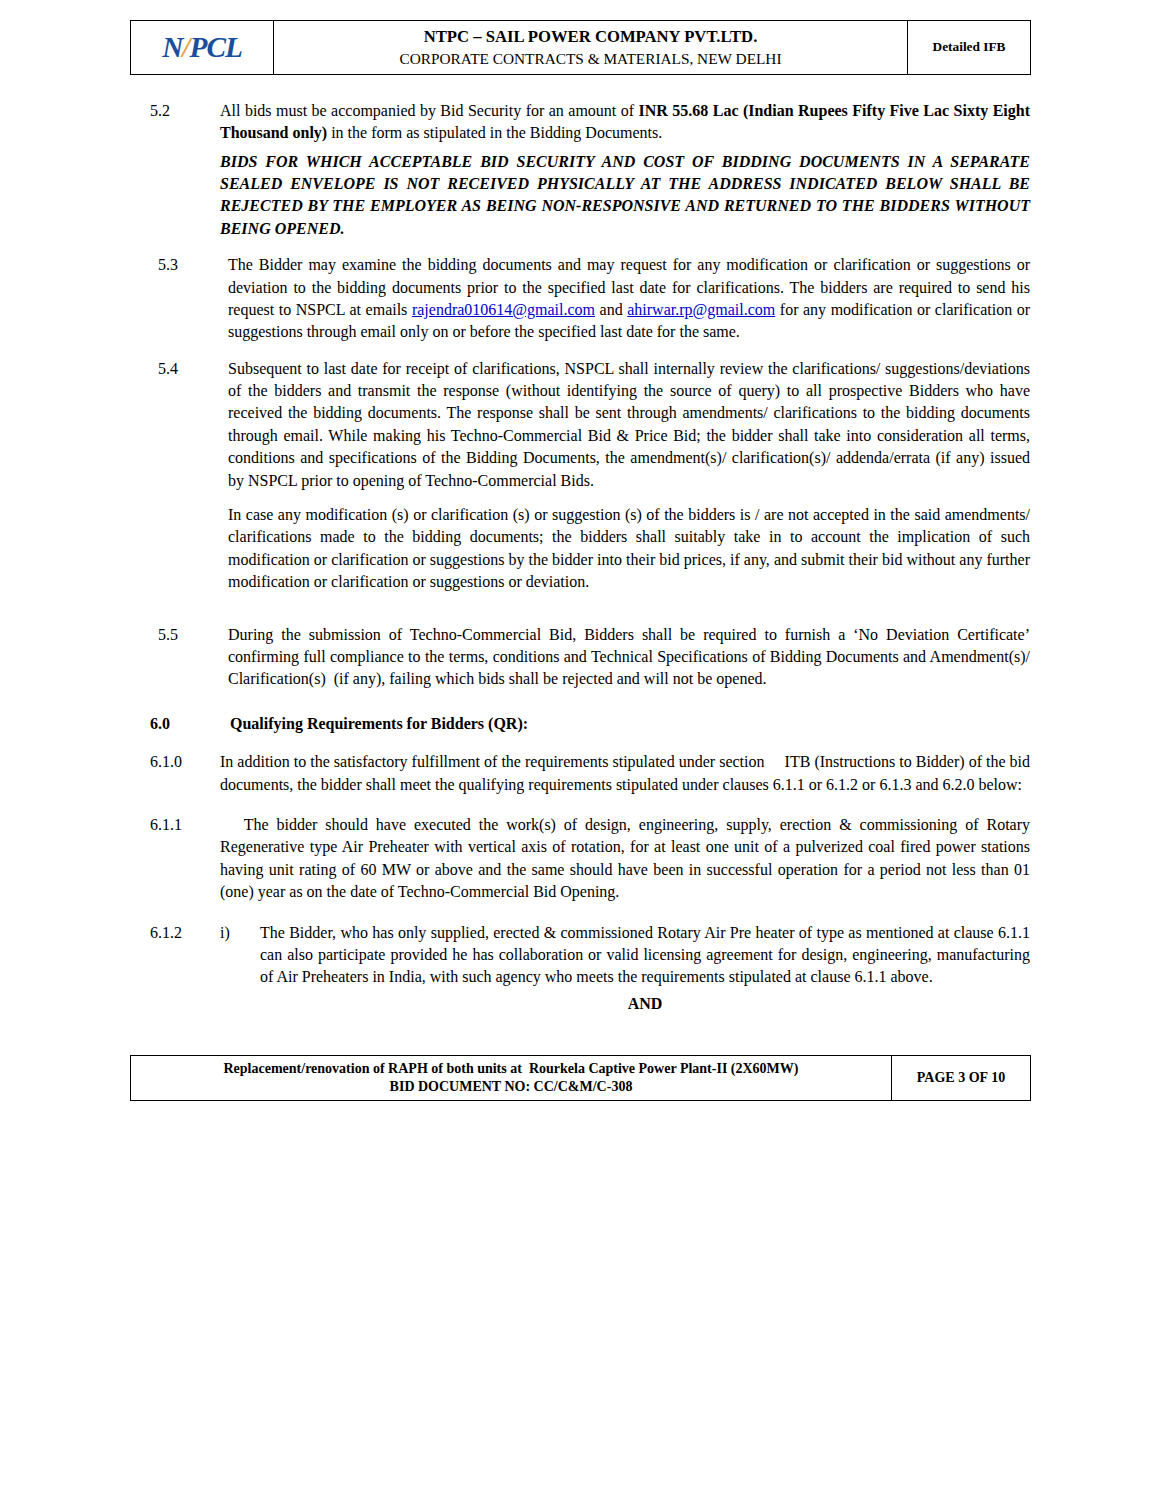N/PCL
NTPC – SAIL POWER COMPANY PVT.LTD.
CORPORATE CONTRACTS & MATERIALS, NEW DELHI
Detailed IFB
5.2
All bids must be accompanied by Bid Security for an amount of INR 55.68 Lac (Indian Rupees Fifty Five Lac Sixty Eight Thousand only) in the form as stipulated in the Bidding Documents.
BIDS FOR WHICH ACCEPTABLE BID SECURITY AND COST OF BIDDING DOCUMENTS IN A SEPARATE SEALED ENVELOPE IS NOT RECEIVED PHYSICALLY AT THE ADDRESS INDICATED BELOW SHALL BE REJECTED BY THE EMPLOYER AS BEING NON-RESPONSIVE AND RETURNED TO THE BIDDERS WITHOUT BEING OPENED.
5.3
The Bidder may examine the bidding documents and may request for any modification or clarification or suggestions or deviation to the bidding documents prior to the specified last date for clarifications. The bidders are required to send his request to NSPCL at emails rajendra010614@gmail.com and ahirwar.rp@gmail.com for any modification or clarification or suggestions through email only on or before the specified last date for the same.
5.4
Subsequent to last date for receipt of clarifications, NSPCL shall internally review the clarifications/ suggestions/deviations of the bidders and transmit the response (without identifying the source of query) to all prospective Bidders who have received the bidding documents. The response shall be sent through amendments/ clarifications to the bidding documents through email. While making his Techno-Commercial Bid & Price Bid; the bidder shall take into consideration all terms, conditions and specifications of the Bidding Documents, the amendment(s)/ clarification(s)/ addenda/errata (if any) issued by NSPCL prior to opening of Techno-Commercial Bids.
In case any modification (s) or clarification (s) or suggestion (s) of the bidders is / are not accepted in the said amendments/ clarifications made to the bidding documents; the bidders shall suitably take in to account the implication of such modification or clarification or suggestions by the bidder into their bid prices, if any, and submit their bid without any further modification or clarification or suggestions or deviation.
5.5
During the submission of Techno-Commercial Bid, Bidders shall be required to furnish a ‘No Deviation Certificate’ confirming full compliance to the terms, conditions and Technical Specifications of Bidding Documents and Amendment(s)/ Clarification(s) (if any), failing which bids shall be rejected and will not be opened.
6.0 Qualifying Requirements for Bidders (QR):
6.1.0
In addition to the satisfactory fulfillment of the requirements stipulated under section ITB (Instructions to Bidder) of the bid documents, the bidder shall meet the qualifying requirements stipulated under clauses 6.1.1 or 6.1.2 or 6.1.3 and 6.2.0 below:
6.1.1
The bidder should have executed the work(s) of design, engineering, supply, erection & commissioning of Rotary Regenerative type Air Preheater with vertical axis of rotation, for at least one unit of a pulverized coal fired power stations having unit rating of 60 MW or above and the same should have been in successful operation for a period not less than 01 (one) year as on the date of Techno-Commercial Bid Opening.
6.1.2
i)
The Bidder, who has only supplied, erected & commissioned Rotary Air Pre heater of type as mentioned at clause 6.1.1 can also participate provided he has collaboration or valid licensing agreement for design, engineering, manufacturing of Air Preheaters in India, with such agency who meets the requirements stipulated at clause 6.1.1 above.
AND
Replacement/renovation of RAPH of both units at Rourkela Captive Power Plant-II (2X60MW)
BID DOCUMENT NO: CC/C&M/C-308
PAGE 3 OF 10